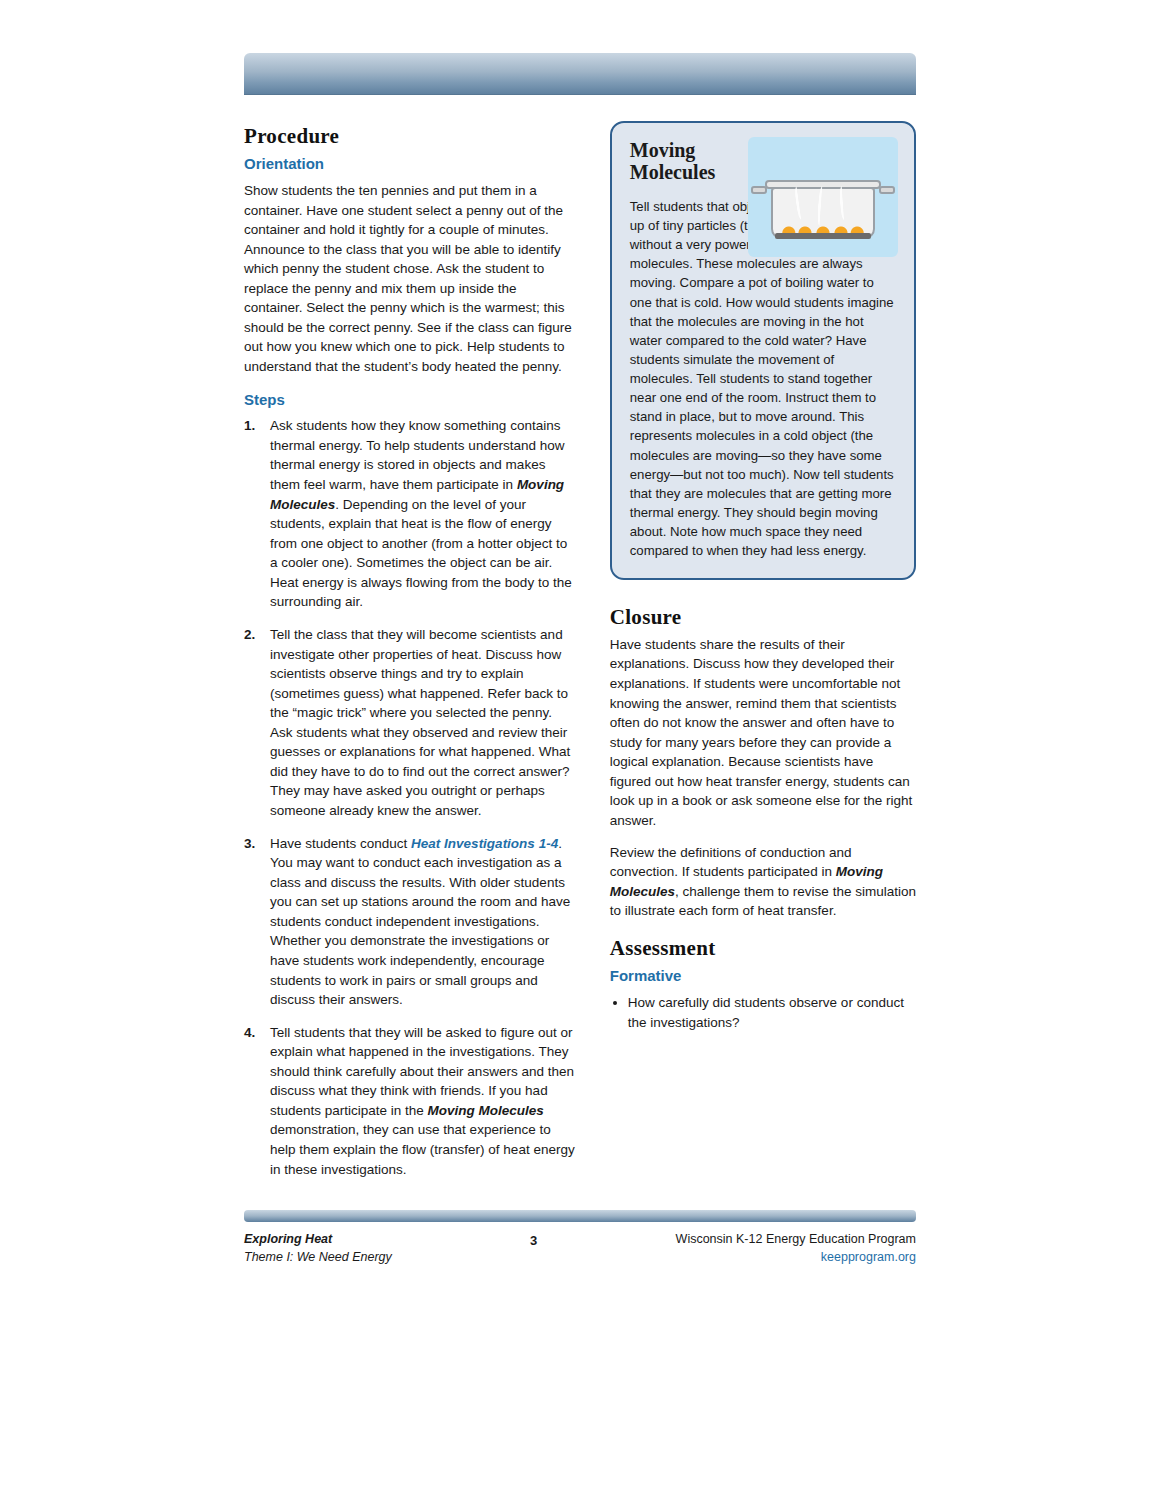Procedure
Orientation
Show students the ten pennies and put them in a container. Have one student select a penny out of the container and hold it tightly for a couple of minutes. Announce to the class that you will be able to identify which penny the student chose. Ask the student to replace the penny and mix them up inside the container. Select the penny which is the warmest; this should be the correct penny. See if the class can figure out how you knew which one to pick. Help students to understand that the student’s body heated the penny.
Steps
Ask students how they know something contains thermal energy. To help students understand how thermal energy is stored in objects and makes them feel warm, have them participate in Moving Molecules. Depending on the level of your students, explain that heat is the flow of energy from one object to another (from a hotter object to a cooler one). Sometimes the object can be air. Heat energy is always flowing from the body to the surrounding air.
Tell the class that they will become scientists and investigate other properties of heat. Discuss how scientists observe things and try to explain (sometimes guess) what happened. Refer back to the “magic trick” where you selected the penny. Ask students what they observed and review their guesses or explanations for what happened. What did they have to do to find out the correct answer? They may have asked you outright or perhaps someone already knew the answer.
Have students conduct Heat Investigations 1-4. You may want to conduct each investigation as a class and discuss the results. With older students you can set up stations around the room and have students conduct independent investigations. Whether you demonstrate the investigations or have students work independently, encourage students to work in pairs or small groups and discuss their answers.
Tell students that they will be asked to figure out or explain what happened in the investigations. They should think carefully about their answers and then discuss what they think with friends. If you had students participate in the Moving Molecules demonstration, they can use that experience to help them explain the flow (transfer) of heat energy in these investigations.
Moving
Molecules
Tell students that objects, even air, are made up of tiny particles (too tiny for us to see without a very powerful microscope) called molecules. These molecules are always moving. Compare a pot of boiling water to one that is cold. How would students imagine that the molecules are moving in the hot water compared to the cold water? Have students simulate the movement of molecules. Tell students to stand together near one end of the room. Instruct them to stand in place, but to move around. This represents molecules in a cold object (the molecules are moving—so they have some energy—but not too much). Now tell students that they are molecules that are getting more thermal energy. They should begin moving about. Note how much space they need compared to when they had less energy.
Closure
Have students share the results of their explanations. Discuss how they developed their explanations. If students were uncomfortable not knowing the answer, remind them that scientists often do not know the answer and often have to study for many years before they can provide a logical explanation. Because scientists have figured out how heat transfer energy, students can look up in a book or ask someone else for the right answer.
Review the definitions of conduction and convection. If students participated in Moving Molecules, challenge them to revise the simulation to illustrate each form of heat transfer.
Assessment
Formative
How carefully did students observe or conduct the investigations?
Exploring Heat
Theme I: We Need Energy
3
Wisconsin K-12 Energy Education Program
keepprogram.org